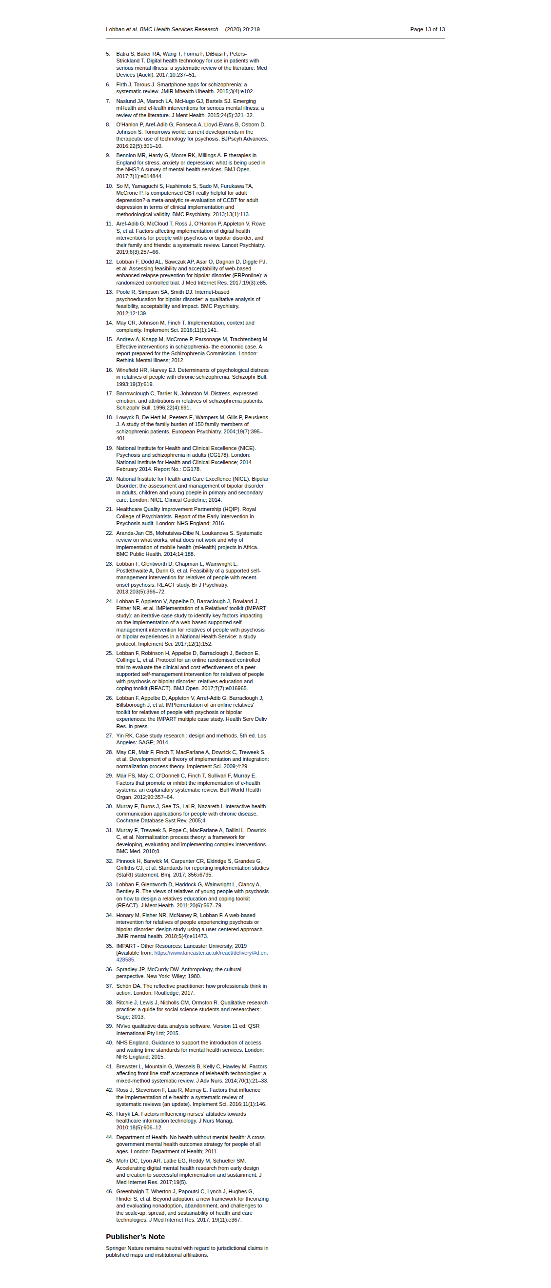Lobban et al. BMC Health Services Research(2020) 20:219
Page 13 of 13
Batra S, Baker RA, Wang T, Forma F, DiBiasi F, Peters-Strickland T. Digital health technology for use in patients with serious mental illness: a systematic review of the literature. Med Devices (Auckl). 2017;10:237–51.
Firth J, Torous J. Smartphone apps for schizophrenia: a systematic review. JMIR Mhealth Uhealth. 2015;3(4):e102.
Naslund JA, Marsch LA, McHugo GJ, Bartels SJ. Emerging mHealth and eHealth interventions for serious mental illness: a review of the literature. J Ment Health. 2015;24(5):321–32.
O'Hanlon P, Aref-Adib G, Fonseca A, Lloyd-Evans B, Osborn D, Johnson S. Tomorrows world: current developments in the therapeutic use of technology for psychosis. BJPscyh Advances. 2016;22(5):301–10.
Bennion MR, Hardy G, Moore RK, Millings A. E-therapies in England for stress, anxiety or depression: what is being used in the NHS? A survey of mental health services. BMJ Open. 2017;7(1):e014844.
So M, Yamaguchi S, Hashimoto S, Sado M, Furukawa TA, McCrone P. Is computerised CBT really helpful for adult depression?-a meta-analytic re-evaluation of CCBT for adult depression in terms of clinical implementation and methodological validity. BMC Psychiatry. 2013;13(1):113.
Aref-Adib G, McCloud T, Ross J, O'Hanlon P, Appleton V, Rowe S, et al. Factors affecting implementation of digital health interventions for people with psychosis or bipolar disorder, and their family and friends: a systematic review. Lancet Psychiatry. 2019;6(3):257–66.
Lobban F, Dodd AL, Sawczuk AP, Asar O, Dagnan D, Diggle PJ, et al. Assessing feasibility and acceptability of web-based enhanced relapse prevention for bipolar disorder (ERPonline): a randomized controlled trial. J Med Internet Res. 2017;19(3):e85.
Poole R, Simpson SA, Smith DJ. Internet-based psychoeducation for bipolar disorder: a qualitative analysis of feasibility, acceptability and impact. BMC Psychiatry. 2012;12:139.
May CR, Johnson M, Finch T. Implementation, context and complexity. Implement Sci. 2016;11(1):141.
Andrew A, Knapp M, McCrone P, Parsonage M, Trachtenberg M. Effective interventions in schizophrenia- the economic case. A report prepared for the Schizophrenia Commission. London: Rethink Mental Illness; 2012.
Winefield HR, Harvey EJ. Determinants of psychological distress in relatives of people with chronic schizophrenia. Schizophr Bull. 1993;19(3):619.
Barrowclough C, Tarrier N, Johnston M. Distress, expressed emotion, and attributions in relatives of schizophrenia patients. Schizophr Bull. 1996;22(4):691.
Lowyck B, De Hert M, Peeters E, Wampers M, Gilis P, Peuskens J. A study of the family burden of 150 family members of schizophrenic patients. European Psychiatry. 2004;19(7):395–401.
National Institute for Health and Clinical Excellence (NICE). Psychosis and schizophrenia in adults (CG178). London: National Institute for Health and Clinical Excellence; 2014 February 2014. Report No.: CG178.
National Institute for Health and Care Excellence (NICE). Bipolar Disorder: the assessment and management of bipolar disorder in adults, children and young poeple in primary and secondary care. London: NICE Clinical Guideline; 2014.
Healthcare Quality Improvement Partnership (HQIP). Royal College of Psychiatrists. Report of the Early Intervention in Psychosis audit. London: NHS England; 2016.
Aranda-Jan CB, Mohutsiwa-Dibe N, Loukanova S. Systematic review on what works, what does not work and why of implementation of mobile health (mHealth) projects in Africa. BMC Public Health. 2014;14:188.
Lobban F, Glentworth D, Chapman L, Wainwright L, Postlethwaite A, Dunn G, et al. Feasibility of a supported self-management intervention for relatives of people with recent-onset psychosis: REACT study. Br J Psychiatry. 2013;203(5):366–72.
Lobban F, Appleton V, Appelbe D, Barraclough J, Bowland J, Fisher NR, et al. IMPlementation of a Relatives' toolkit (IMPART study): an iterative case study to identify key factors impacting on the implementation of a web-based supported self-management intervention for relatives of people with psychosis or bipolar experiences in a National Health Service: a study protocol. Implement Sci. 2017;12(1):152.
Lobban F, Robinson H, Appelbe D, Barraclough J, Bedson E, Collinge L, et al. Protocol for an online randomised controlled trial to evaluate the clinical and cost-effectiveness of a peer-supported self-management intervention for relatives of people with psychosis or bipolar disorder: relatives education and coping toolkit (REACT). BMJ Open. 2017;7(7):e016965.
Lobban F, Appelbe D, Appleton V, Arref-Adib G, Barraclough J, Billsborough J, et al. IMPlementation of an online relatives' toolkit for relatives of people with psychosis or bipolar experiences: the IMPART multiple case study. Health Serv Deliv Res. in press.
Yin RK. Case study research : design and methods. 5th ed. Los Angeles: SAGE; 2014.
May CR, Mair F, Finch T, MacFarlane A, Dowrick C, Treweek S, et al. Development of a theory of implementation and integration: normalization process theory. Implement Sci. 2009;4:29.
Mair FS, May C, O'Donnell C, Finch T, Sullivan F, Murray E. Factors that promote or inhibit the implementation of e-health systems: an explanatory systematic review. Bull World Health Organ. 2012;90:357–64.
Murray E, Burns J, See TS, Lai R, Nazareth I. Interactive health communication applications for people with chronic disease. Cochrane Database Syst Rev. 2005;4.
Murray E, Treweek S, Pope C, MacFarlane A, Ballini L, Dowrick C, et al. Normalisation process theory: a framework for developing, evaluating and implementing complex interventions. BMC Med. 2010;8.
Pinnock H, Barwick M, Carpenter CR, Eldridge S, Grandes G, Griffiths CJ, et al. Standards for reporting implementation studies (StaRI) statement. Bmj. 2017; 356:i6795.
Lobban F, Glentworth D, Haddock G, Wainwright L, Clancy A, Bentley R. The views of relatives of young people with psychosis on how to design a relatives education and coping toolkit (REACT). J Ment Health. 2011;20(6):567–79.
Honary M, Fisher NR, McNaney R, Lobban F. A web-based intervention for relatives of people experiencing psychosis or bipolar disorder: design study using a user-centered approach. JMIR mental health. 2018;5(4):e11473.
IMPART - Other Resources: Lancaster University; 2019 [Available from: https://www.lancaster.ac.uk/react/delivery/#d.en.428585.
Spradley JP, McCurdy DW. Anthropology, the cultural perspective. New York: Wiley; 1980.
Schön DA. The reflective practitioner: how professionals think in action. London: Routledge; 2017.
Ritchie J, Lewis J, Nicholls CM, Ormston R. Qualitative research practice: a guide for social science students and researchers: Sage; 2013.
NVivo qualitative data analysis software. Version 11 ed: QSR International Pty Ltd; 2015.
NHS England. Guidance to support the introduction of access and waiting time standards for mental health services. London: NHS England; 2015.
Brewster L, Mountain G, Wessels B, Kelly C, Hawley M. Factors affecting front line staff acceptance of telehealth technologies: a mixed-method systematic review. J Adv Nurs. 2014;70(1):21–33.
Ross J, Stevenson F, Lau R, Murray E. Factors that influence the implementation of e-health: a systematic review of systematic reviews (an update). Implement Sci. 2016;11(1):146.
Huryk LA. Factors influencing nurses' attitudes towards healthcare information technology. J Nurs Manag. 2010;18(5):606–12.
Department of Health. No health without mental health: A cross-government mental health outcomes strategy for people of all ages. London: Department of Health; 2011.
Mohr DC, Lyon AR, Lattie EG, Reddy M, Schueller SM. Accelerating digital mental health research from early design and creation to successful implementation and sustainment. J Med Internet Res. 2017;19(5).
Greenhalgh T, Wherton J, Papoutsi C, Lynch J, Hughes G, Hinder S, et al. Beyond adoption: a new framework for theorizing and evaluating nonadoption, abandonment, and challenges to the scale-up, spread, and sustainability of health and care technologies. J Med Internet Res. 2017; 19(11):e367.
Publisher’s Note
Springer Nature remains neutral with regard to jurisdictional claims in published maps and institutional affiliations.